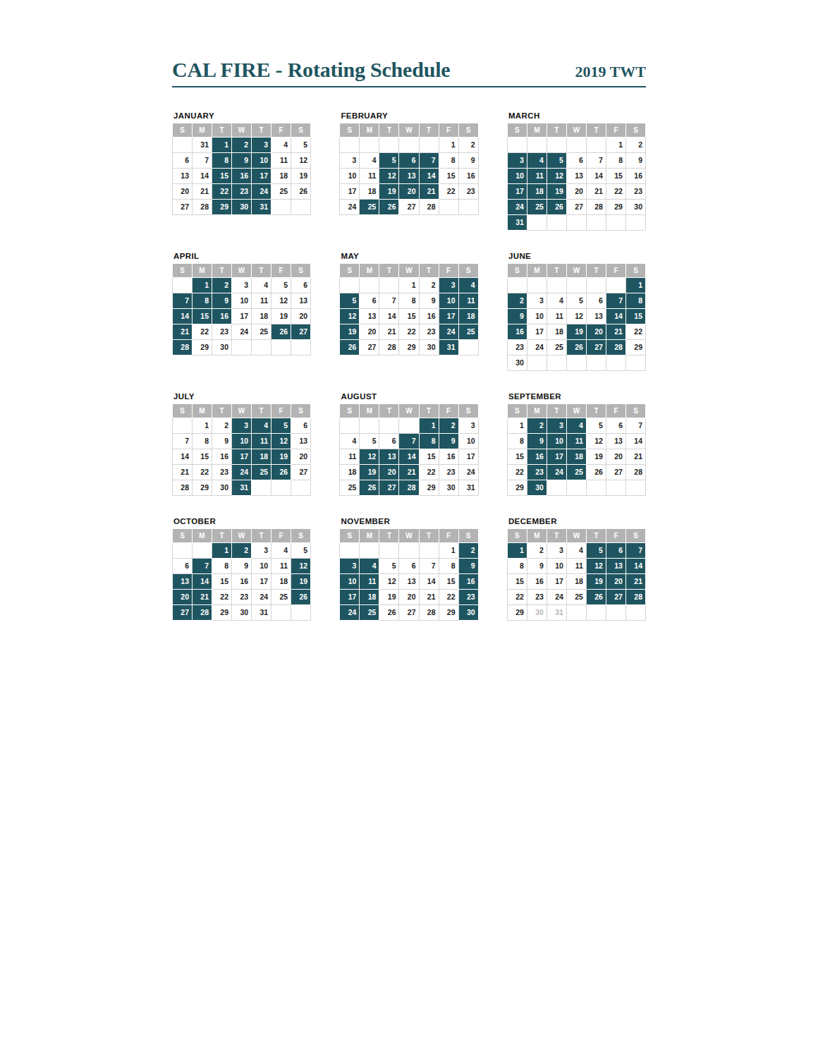CAL FIRE - Rotating Schedule
2019 TWT
January
| S | M | T | W | T | F | S |
| --- | --- | --- | --- | --- | --- | --- |
| | 31 | 1 | 2 | 3 | 4 | 5 |
| 6 | 7 | 8 | 9 | 10 | 11 | 12 |
| 13 | 14 | 15 | 16 | 17 | 18 | 19 |
| 20 | 21 | 22 | 23 | 24 | 25 | 26 |
| 27 | 28 | 29 | 30 | 31 | | |
February
| S | M | T | W | T | F | S |
| --- | --- | --- | --- | --- | --- | --- |
| | | | | | 1 | 2 |
| 3 | 4 | 5 | 6 | 7 | 8 | 9 |
| 10 | 11 | 12 | 13 | 14 | 15 | 16 |
| 17 | 18 | 19 | 20 | 21 | 22 | 23 |
| 24 | 25 | 26 | 27 | 28 | | |
March
| S | M | T | W | T | F | S |
| --- | --- | --- | --- | --- | --- | --- |
| | | | | | 1 | 2 |
| 3 | 4 | 5 | 6 | 7 | 8 | 9 |
| 10 | 11 | 12 | 13 | 14 | 15 | 16 |
| 17 | 18 | 19 | 20 | 21 | 22 | 23 |
| 24 | 25 | 26 | 27 | 28 | 29 | 30 |
| 31 | | | | | | |
April
| S | M | T | W | T | F | S |
| --- | --- | --- | --- | --- | --- | --- |
| | 1 | 2 | 3 | 4 | 5 | 6 |
| 7 | 8 | 9 | 10 | 11 | 12 | 13 |
| 14 | 15 | 16 | 17 | 18 | 19 | 20 |
| 21 | 22 | 23 | 24 | 25 | 26 | 27 |
| 28 | 29 | 30 | | | | |
May
| S | M | T | W | T | F | S |
| --- | --- | --- | --- | --- | --- | --- |
| | | | 1 | 2 | 3 | 4 |
| 5 | 6 | 7 | 8 | 9 | 10 | 11 |
| 12 | 13 | 14 | 15 | 16 | 17 | 18 |
| 19 | 20 | 21 | 22 | 23 | 24 | 25 |
| 26 | 27 | 28 | 29 | 30 | 31 | |
June
| S | M | T | W | T | F | S |
| --- | --- | --- | --- | --- | --- | --- |
| | | | | | | 1 |
| 2 | 3 | 4 | 5 | 6 | 7 | 8 |
| 9 | 10 | 11 | 12 | 13 | 14 | 15 |
| 16 | 17 | 18 | 19 | 20 | 21 | 22 |
| 23 | 24 | 25 | 26 | 27 | 28 | 29 |
| 30 | | | | | | |
July
| S | M | T | W | T | F | S |
| --- | --- | --- | --- | --- | --- | --- |
| | 1 | 2 | 3 | 4 | 5 | 6 |
| 7 | 8 | 9 | 10 | 11 | 12 | 13 |
| 14 | 15 | 16 | 17 | 18 | 19 | 20 |
| 21 | 22 | 23 | 24 | 25 | 26 | 27 |
| 28 | 29 | 30 | 31 | | | |
August
| S | M | T | W | T | F | S |
| --- | --- | --- | --- | --- | --- | --- |
| | | | | 1 | 2 | 3 |
| 4 | 5 | 6 | 7 | 8 | 9 | 10 |
| 11 | 12 | 13 | 14 | 15 | 16 | 17 |
| 18 | 19 | 20 | 21 | 22 | 23 | 24 |
| 25 | 26 | 27 | 28 | 29 | 30 | 31 |
September
| S | M | T | W | T | F | S |
| --- | --- | --- | --- | --- | --- | --- |
| 1 | 2 | 3 | 4 | 5 | 6 | 7 |
| 8 | 9 | 10 | 11 | 12 | 13 | 14 |
| 15 | 16 | 17 | 18 | 19 | 20 | 21 |
| 22 | 23 | 24 | 25 | 26 | 27 | 28 |
| 29 | 30 | | | | | |
October
| S | M | T | W | T | F | S |
| --- | --- | --- | --- | --- | --- | --- |
| | | 1 | 2 | 3 | 4 | 5 |
| 6 | 7 | 8 | 9 | 10 | 11 | 12 |
| 13 | 14 | 15 | 16 | 17 | 18 | 19 |
| 20 | 21 | 22 | 23 | 24 | 25 | 26 |
| 27 | 28 | 29 | 30 | 31 | | |
November
| S | M | T | W | T | F | S |
| --- | --- | --- | --- | --- | --- | --- |
| | | | | | 1 | 2 |
| 3 | 4 | 5 | 6 | 7 | 8 | 9 |
| 10 | 11 | 12 | 13 | 14 | 15 | 16 |
| 17 | 18 | 19 | 20 | 21 | 22 | 23 |
| 24 | 25 | 26 | 27 | 28 | 29 | 30 |
December
| S | M | T | W | T | F | S |
| --- | --- | --- | --- | --- | --- | --- |
| 1 | 2 | 3 | 4 | 5 | 6 | 7 |
| 8 | 9 | 10 | 11 | 12 | 13 | 14 |
| 15 | 16 | 17 | 18 | 19 | 20 | 21 |
| 22 | 23 | 24 | 25 | 26 | 27 | 28 |
| 29 | 30 | 31 | | | | |